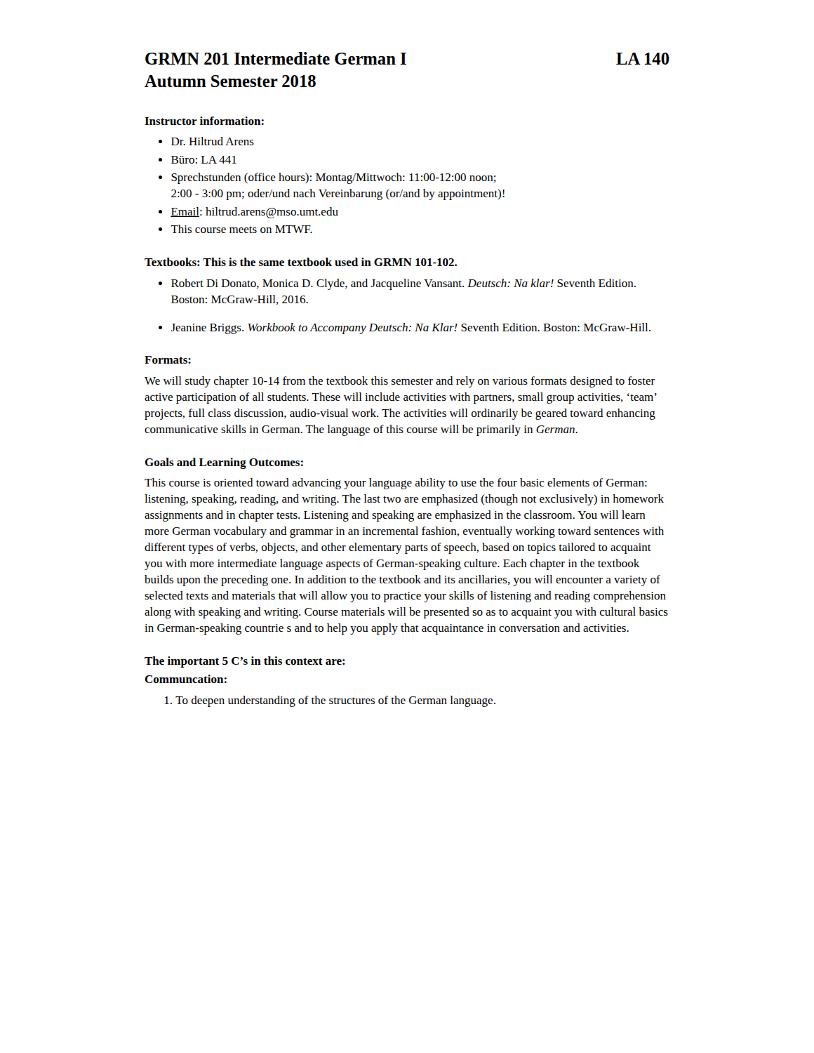GRMN 201 Intermediate German I LA 140 Autumn Semester 2018
Instructor information:
Dr. Hiltrud Arens
Büro: LA 441
Sprechstunden (office hours): Montag/Mittwoch: 11:00-12:00 noon;
2:00 - 3:00 pm; oder/und nach Vereinbarung (or/and by appointment)!
Email: hiltrud.arens@mso.umt.edu
This course meets on MTWF.
Textbooks: This is the same textbook used in GRMN 101-102.
Robert Di Donato, Monica D. Clyde, and Jacqueline Vansant. Deutsch: Na klar! Seventh Edition. Boston: McGraw-Hill, 2016.
Jeanine Briggs. Workbook to Accompany Deutsch: Na Klar! Seventh Edition. Boston: McGraw-Hill.
Formats:
We will study chapter 10-14 from the textbook this semester and rely on various formats designed to foster active participation of all students. These will include activities with partners, small group activities, ‘team’ projects, full class discussion, audio-visual work. The activities will ordinarily be geared toward enhancing communicative skills in German. The language of this course will be primarily in German.
Goals and Learning Outcomes:
This course is oriented toward advancing your language ability to use the four basic elements of German: listening, speaking, reading, and writing. The last two are emphasized (though not exclusively) in homework assignments and in chapter tests. Listening and speaking are emphasized in the classroom. You will learn more German vocabulary and grammar in an incremental fashion, eventually working toward sentences with different types of verbs, objects, and other elementary parts of speech, based on topics tailored to acquaint you with more intermediate language aspects of German-speaking culture. Each chapter in the textbook builds upon the preceding one. In addition to the textbook and its ancillaries, you will encounter a variety of selected texts and materials that will allow you to practice your skills of listening and reading comprehension along with speaking and writing. Course materials will be presented so as to acquaint you with cultural basics in German-speaking countrie s and to help you apply that acquaintance in conversation and activities.
The important 5 C’s in this context are:
Communcation:
To deepen understanding of the structures of the German language.